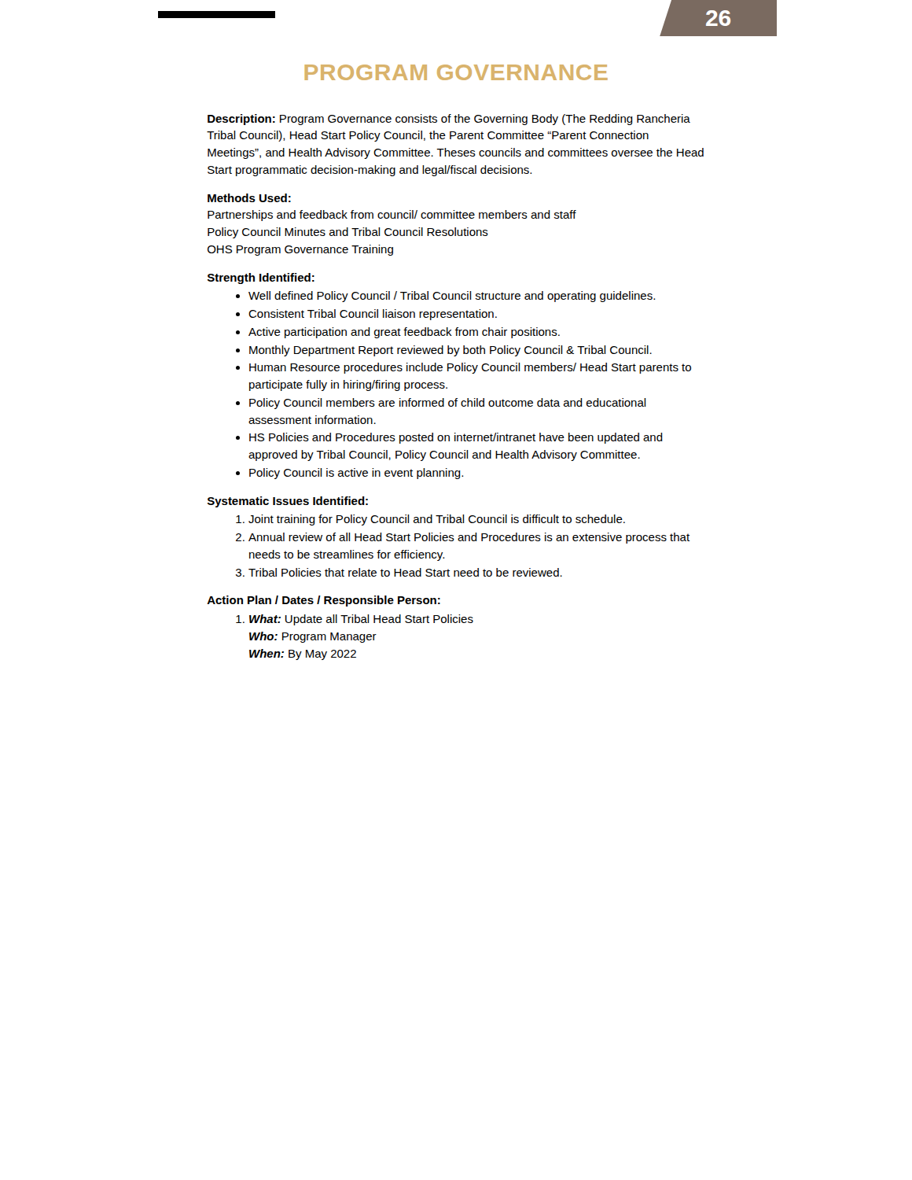26
PROGRAM GOVERNANCE
Description: Program Governance consists of the Governing Body (The Redding Rancheria Tribal Council), Head Start Policy Council, the Parent Committee “Parent Connection Meetings”, and Health Advisory Committee. Theses councils and committees oversee the Head Start programmatic decision-making and legal/fiscal decisions.
Methods Used:
Partnerships and feedback from council/ committee members and staff
Policy Council Minutes and Tribal Council Resolutions
OHS Program Governance Training
Strength Identified:
Well defined Policy Council / Tribal Council structure and operating guidelines.
Consistent Tribal Council liaison representation.
Active participation and great feedback from chair positions.
Monthly Department Report reviewed by both Policy Council & Tribal Council.
Human Resource procedures include Policy Council members/ Head Start parents to participate fully in hiring/firing process.
Policy Council members are informed of child outcome data and educational assessment information.
HS Policies and Procedures posted on internet/intranet have been updated and approved by Tribal Council, Policy Council and Health Advisory Committee.
Policy Council is active in event planning.
Systematic Issues Identified:
Joint training for Policy Council and Tribal Council is difficult to schedule.
Annual review of all Head Start Policies and Procedures is an extensive process that needs to be streamlines for efficiency.
Tribal Policies that relate to Head Start need to be reviewed.
Action Plan / Dates / Responsible Person:
What: Update all Tribal Head Start Policies
Who: Program Manager
When: By May 2022